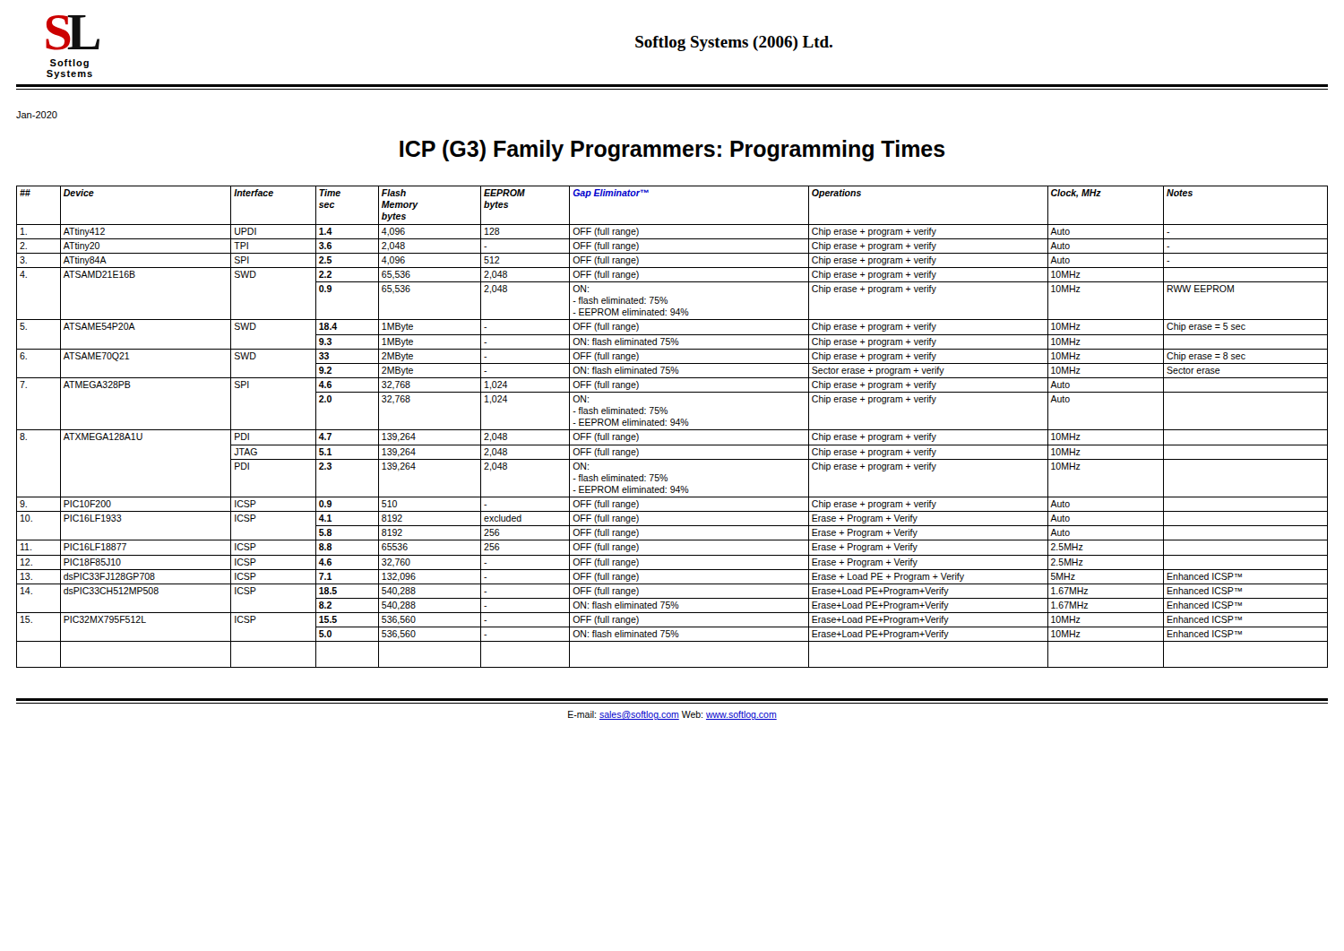SL
Softlog Systems
Softlog Systems (2006) Ltd.
Jan-2020
ICP (G3) Family Programmers: Programming Times
| ## | Device | Interface | Time sec | Flash Memory bytes | EEPROM bytes | Gap Eliminator™ | Operations | Clock, MHz | Notes |
| --- | --- | --- | --- | --- | --- | --- | --- | --- | --- |
| 1. | ATtiny412 | UPDI | 1.4 | 4,096 | 128 | OFF (full range) | Chip erase + program + verify | Auto | - |
| 2. | ATtiny20 | TPI | 3.6 | 2,048 | - | OFF (full range) | Chip erase + program + verify | Auto | - |
| 3. | ATtiny84A | SPI | 2.5 | 4,096 | 512 | OFF (full range) | Chip erase + program + verify | Auto | - |
| 4. | ATSAMD21E16B | SWD | 2.2 | 65,536 | 2,048 | OFF (full range) | Chip erase + program + verify | 10MHz | |
| 0.9 | 65,536 | 2,048 | ON: - flash eliminated: 75% - EEPROM eliminated: 94% | Chip erase + program + verify | 10MHz | RWW EEPROM |
| 5. | ATSAME54P20A | SWD | 18.4 | 1MByte | - | OFF (full range) | Chip erase + program + verify | 10MHz | Chip erase = 5 sec |
| 9.3 | 1MByte | - | ON: flash eliminated 75% | Chip erase + program + verify | 10MHz | |
| 6. | ATSAME70Q21 | SWD | 33 | 2MByte | - | OFF (full range) | Chip erase + program + verify | 10MHz | Chip erase = 8 sec |
| 9.2 | 2MByte | - | ON: flash eliminated 75% | Sector erase + program + verify | 10MHz | Sector erase |
| 7. | ATMEGA328PB | SPI | 4.6 | 32,768 | 1,024 | OFF (full range) | Chip erase + program + verify | Auto | |
| 2.0 | 32,768 | 1,024 | ON: - flash eliminated: 75% - EEPROM eliminated: 94% | Chip erase + program + verify | Auto | |
| 8. | ATXMEGA128A1U | PDI | 4.7 | 139,264 | 2,048 | OFF (full range) | Chip erase + program + verify | 10MHz | |
| JTAG | 5.1 | 139,264 | 2,048 | OFF (full range) | Chip erase + program + verify | 10MHz | |
| PDI | 2.3 | 139,264 | 2,048 | ON: - flash eliminated: 75% - EEPROM eliminated: 94% | Chip erase + program + verify | 10MHz | |
| 9. | PIC10F200 | ICSP | 0.9 | 510 | - | OFF (full range) | Chip erase + program + verify | Auto | |
| 10. | PIC16LF1933 | ICSP | 4.1 | 8192 | excluded | OFF (full range) | Erase + Program + Verify | Auto | |
| 5.8 | 8192 | 256 | OFF (full range) | Erase + Program + Verify | Auto | |
| 11. | PIC16LF18877 | ICSP | 8.8 | 65536 | 256 | OFF (full range) | Erase + Program + Verify | 2.5MHz | |
| 12. | PIC18F85J10 | ICSP | 4.6 | 32,760 | - | OFF (full range) | Erase + Program + Verify | 2.5MHz | |
| 13. | dsPIC33FJ128GP708 | ICSP | 7.1 | 132,096 | - | OFF (full range) | Erase + Load PE + Program + Verify | 5MHz | Enhanced ICSP™ |
| 14. | dsPIC33CH512MP508 | ICSP | 18.5 | 540,288 | - | OFF (full range) | Erase+Load PE+Program+Verify | 1.67MHz | Enhanced ICSP™ |
| 8.2 | 540,288 | - | ON: flash eliminated 75% | Erase+Load PE+Program+Verify | 1.67MHz | Enhanced ICSP™ |
| 15. | PIC32MX795F512L | ICSP | 15.5 | 536,560 | - | OFF (full range) | Erase+Load PE+Program+Verify | 10MHz | Enhanced ICSP™ |
| 5.0 | 536,560 | - | ON: flash eliminated 75% | Erase+Load PE+Program+Verify | 10MHz | Enhanced ICSP™ |
E-mail: sales@softlog.com Web: www.softlog.com